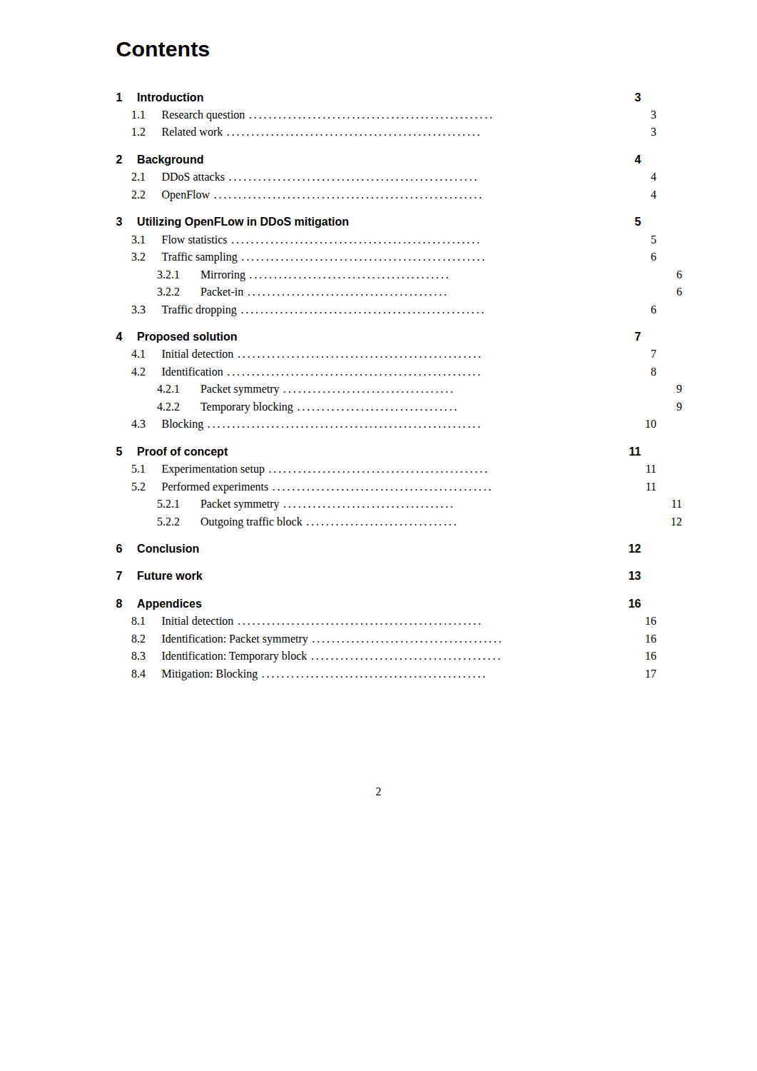Contents
1 Introduction........................................... 3
1.1 Research question.................................................. 3
1.2 Related work.................................................... 3
2 Background........................................... 4
2.1 DDoS attacks................................................... 4
2.2 OpenFlow....................................................... 4
3 Utilizing OpenFLow in DDoS mitigation........................... 5
3.1 Flow statistics................................................... 5
3.2 Traffic sampling.................................................. 6
3.2.1 Mirroring......................................... 6
3.2.2 Packet-in......................................... 6
3.3 Traffic dropping.................................................. 6
4 Proposed solution........................................... 7
4.1 Initial detection.................................................. 7
4.2 Identification.................................................... 8
4.2.1 Packet symmetry................................... 9
4.2.2 Temporary blocking................................. 9
4.3 Blocking........................................................ 10
5 Proof of concept........................................... 11
5.1 Experimentation setup............................................. 11
5.2 Performed experiments............................................. 11
5.2.1 Packet symmetry................................... 11
5.2.2 Outgoing traffic block............................... 12
6 Conclusion........................................... 12
7 Future work........................................... 13
8 Appendices........................................... 16
8.1 Initial detection.................................................. 16
8.2 Identification: Packet symmetry....................................... 16
8.3 Identification: Temporary block....................................... 16
8.4 Mitigation: Blocking.............................................. 17
2